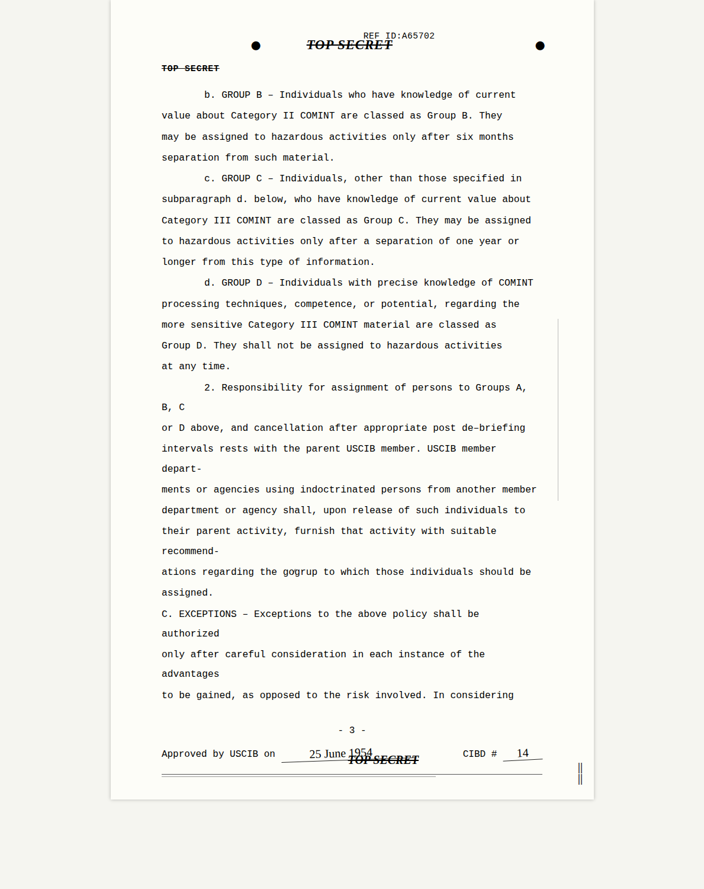● ● REF ID:A65702 TOP SECRET TOP SECRET
b. GROUP B – Individuals who have knowledge of current
value about Category II COMINT are classed as Group B. They
may be assigned to hazardous activities only after six months
separation from such material.
c. GROUP C – Individuals, other than those specified in
subparagraph d. below, who have knowledge of current value about
Category III COMINT are classed as Group C. They may be assigned
to hazardous activities only after a separation of one year or
longer from this type of information.
d. GROUP D – Individuals with precise knowledge of COMINT
processing techniques, competence, or potential, regarding the
more sensitive Category III COMINT material are classed as
Group D. They shall not be assigned to hazardous activities
at any time.
2. Responsibility for assignment of persons to Groups A, B, C
or D above, and cancellation after appropriate post de–briefing
intervals rests with the parent USCIB member. USCIB member depart-
ments or agencies using indoctrinated persons from another member
department or agency shall, upon release of such individuals to
their parent activity, furnish that activity with suitable recommend-
ations regarding the go⁄grup to which those individuals should be
assigned.
C. EXCEPTIONS – Exceptions to the above policy shall be authorized
only after careful consideration in each instance of the advantages
to be gained, as opposed to the risk involved. In considering
- 3 -
Approved by USCIB on 25 June 1954 CIBD # 14
TOP SECRET
‖
‖